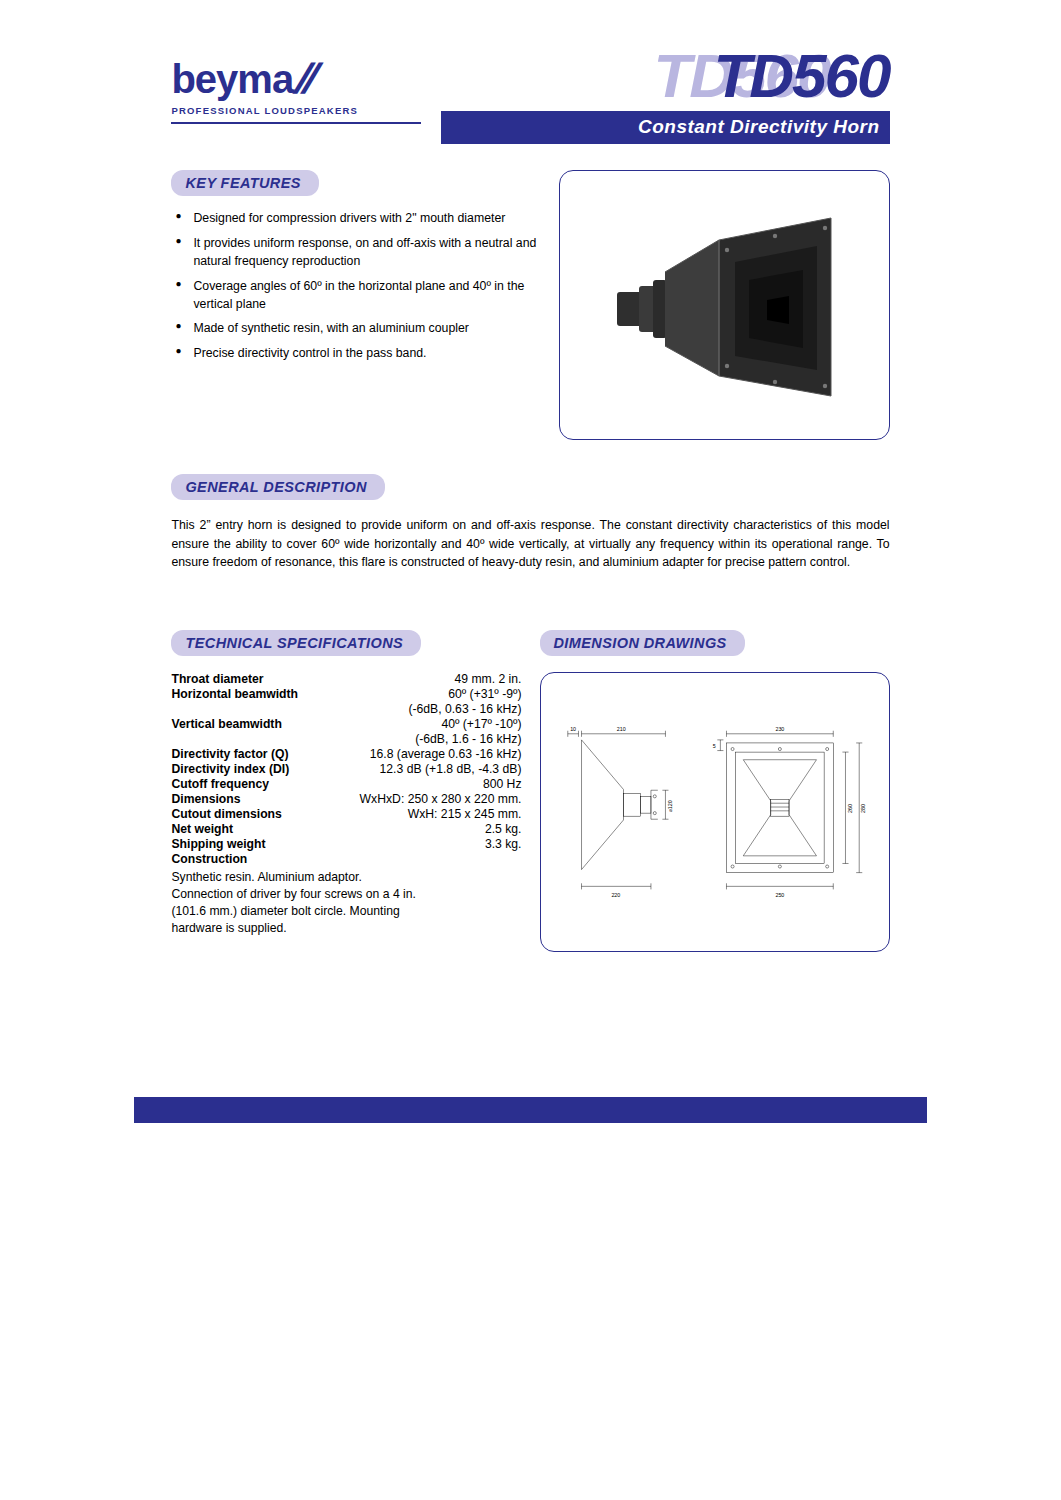beyma//
PROFESSIONAL LOUDSPEAKERS
TD560
TD560
Constant Directivity Horn
KEY FEATURES
Designed for compression drivers with 2" mouth diameter
It provides uniform response, on and off-axis with a neutral and natural frequency reproduction
Coverage angles of 60º in the horizontal plane and 40º in the vertical plane
Made of synthetic resin, with an aluminium coupler
Precise directivity control in the pass band.
GENERAL DESCRIPTION
This 2” entry horn is designed to provide uniform on and off-axis response. The constant directivity characteristics of this model ensure the ability to cover 60º wide horizontally and 40º wide vertically, at virtually any frequency within its operational range. To ensure freedom of resonance, this flare is constructed of heavy-duty resin, and aluminium adapter for precise pattern control.
TECHNICAL SPECIFICATIONS
| Throat diameter | 49 mm. 2 in. |
| Horizontal beamwidth | 60º (+31º -9º) |
| | (-6dB, 0.63 - 16 kHz) |
| Vertical beamwidth | 40º (+17º -10º) |
| | (-6dB, 1.6 - 16 kHz) |
| Directivity factor (Q) | 16.8 (average 0.63 -16 kHz) |
| Directivity index (DI) | 12.3 dB (+1.8 dB, -4.3 dB) |
| Cutoff frequency | 800 Hz |
| Dimensions | WxHxD: 250 x 280 x 220 mm. |
| Cutout dimensions | WxH: 215 x 245 mm. |
| Net weight | 2.5 kg. |
| Shipping weight | 3.3 kg. |
| Construction | |
Synthetic resin. Aluminium adaptor.
Connection of driver by four screws on a 4 in.
(101.6 mm.) diameter bolt circle. Mounting
hardware is supplied.
DIMENSION DRAWINGS
210 10 ⌀120 220 230 5 260 280 250